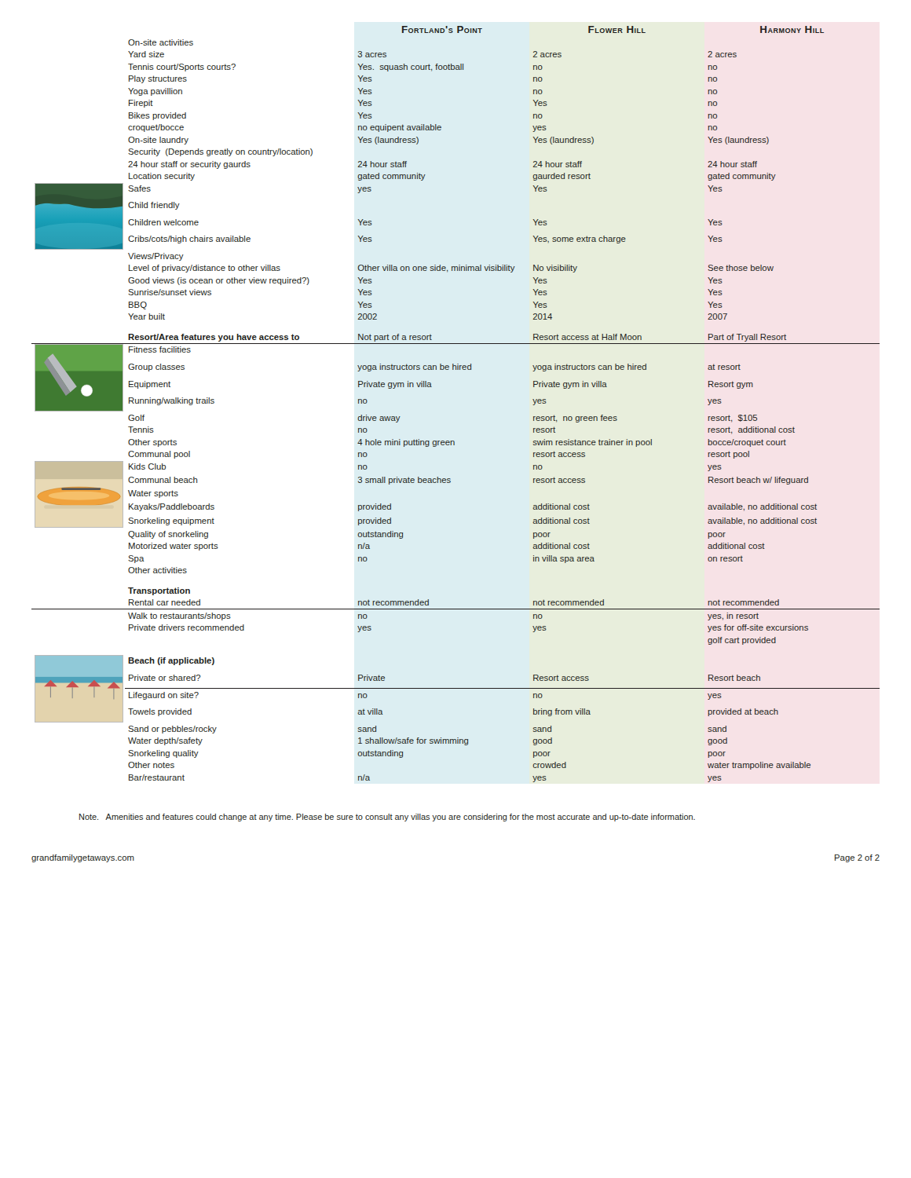| | | Fortland's Point | Flower Hill | Harmony Hill |
| | On-site activities | | | |
| Yard size | 3 acres | 2 acres | 2 acres |
| Tennis court/Sports courts? | Yes. squash court, football | no | no |
| | Play structures | Yes | no | no |
| Yoga pavillion | Yes | no | no |
| Firepit | Yes | Yes | no |
| Bikes provided | Yes | no | no |
| croquet/bocce | no equipent available | yes | no |
| | On-site laundry | Yes (laundress) | Yes (laundress) | Yes (laundress) |
| Security (Depends greatly on country/location) | | | |
| 24 hour staff or security gaurds | 24 hour staff | 24 hour staff | 24 hour staff |
| Location security | gated community | gaurded resort | gated community |
| | Safes | yes | Yes | Yes |
| Child friendly | | | |
| Children welcome | Yes | Yes | Yes |
| Cribs/cots/high chairs available | Yes | Yes, some extra charge | Yes |
| | Views/Privacy | | | |
| Level of privacy/distance to other villas | Other villa on one side, minimal visibility | No visibility | See those below |
| Good views (is ocean or other view required?) | Yes | Yes | Yes |
| Sunrise/sunset views | Yes | Yes | Yes |
| BBQ | Yes | Yes | Yes |
| Year built | 2002 | 2014 | 2007 |
| | Resort/Area features you have access to | Not part of a resort | Resort access at Half Moon | Part of Tryall Resort |
| | Fitness facilities | | | |
| Group classes | yoga instructors can be hired | yoga instructors can be hired | at resort |
| Equipment | Private gym in villa | Private gym in villa | Resort gym |
| Running/walking trails | no | yes | yes |
| | Golf | drive away | resort, no green fees | resort, $105 |
| Tennis | no | resort | resort, additional cost |
| Other sports | 4 hole mini putting green | swim resistance trainer in pool | bocce/croquet court |
| Communal pool | no | resort access | resort pool |
| | Kids Club | no | no | yes |
| Communal beach | 3 small private beaches | resort access | Resort beach w/ lifeguard |
| Water sports | | | |
| Kayaks/Paddleboards | provided | additional cost | available, no additional cost |
| Snorkeling equipment | provided | additional cost | available, no additional cost |
| | Quality of snorkeling | outstanding | poor | poor |
| Motorized water sports | n/a | additional cost | additional cost |
| Spa | no | in villa spa area | on resort |
| Other activities | | | |
| Transportation | | | |
| | Rental car needed | not recommended | not recommended | not recommended |
| | Walk to restaurants/shops | no | no | yes, in resort |
| Private drivers recommended | yes | yes | yes for off-site excursions |
| | | | golf cart provided |
| | Beach (if applicable) | | | |
| Private or shared? | Private | Resort access | Resort beach |
| Lifegaurd on site? | no | no | yes |
| Towels provided | at villa | bring from villa | provided at beach |
| | Sand or pebbles/rocky | sand | sand | sand |
| Water depth/safety | 1 shallow/safe for swimming | good | good |
| Snorkeling quality | outstanding | poor | poor |
| Other notes | | crowded | water trampoline available |
| Bar/restaurant | n/a | yes | yes |
Note. Amenities and features could change at any time. Please be sure to consult any villas you are considering for the most accurate and up-to-date information.
grandfamilygetaways.com
Page 2 of 2